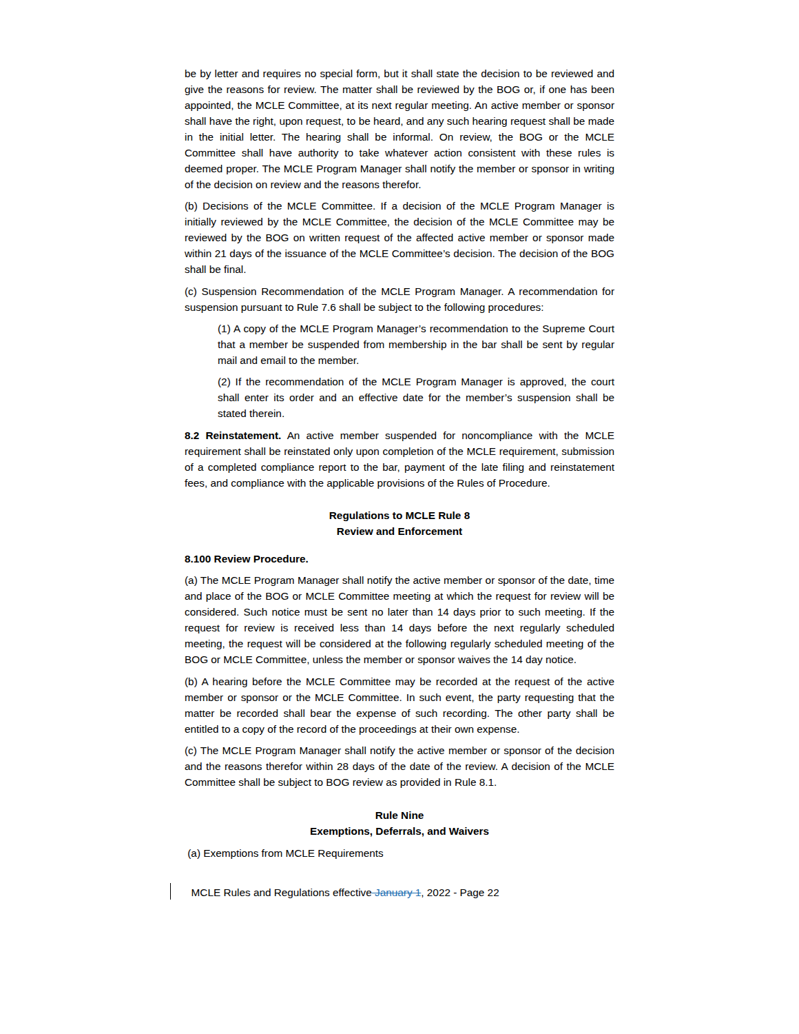be by letter and requires no special form, but it shall state the decision to be reviewed and give the reasons for review. The matter shall be reviewed by the BOG or, if one has been appointed, the MCLE Committee, at its next regular meeting. An active member or sponsor shall have the right, upon request, to be heard, and any such hearing request shall be made in the initial letter. The hearing shall be informal. On review, the BOG or the MCLE Committee shall have authority to take whatever action consistent with these rules is deemed proper. The MCLE Program Manager shall notify the member or sponsor in writing of the decision on review and the reasons therefor.
(b) Decisions of the MCLE Committee. If a decision of the MCLE Program Manager is initially reviewed by the MCLE Committee, the decision of the MCLE Committee may be reviewed by the BOG on written request of the affected active member or sponsor made within 21 days of the issuance of the MCLE Committee’s decision. The decision of the BOG shall be final.
(c) Suspension Recommendation of the MCLE Program Manager. A recommendation for suspension pursuant to Rule 7.6 shall be subject to the following procedures:
(1) A copy of the MCLE Program Manager’s recommendation to the Supreme Court that a member be suspended from membership in the bar shall be sent by regular mail and email to the member.
(2) If the recommendation of the MCLE Program Manager is approved, the court shall enter its order and an effective date for the member’s suspension shall be stated therein.
8.2 Reinstatement. An active member suspended for noncompliance with the MCLE requirement shall be reinstated only upon completion of the MCLE requirement, submission of a completed compliance report to the bar, payment of the late filing and reinstatement fees, and compliance with the applicable provisions of the Rules of Procedure.
Regulations to MCLE Rule 8
Review and Enforcement
8.100 Review Procedure.
(a) The MCLE Program Manager shall notify the active member or sponsor of the date, time and place of the BOG or MCLE Committee meeting at which the request for review will be considered. Such notice must be sent no later than 14 days prior to such meeting. If the request for review is received less than 14 days before the next regularly scheduled meeting, the request will be considered at the following regularly scheduled meeting of the BOG or MCLE Committee, unless the member or sponsor waives the 14 day notice.
(b) A hearing before the MCLE Committee may be recorded at the request of the active member or sponsor or the MCLE Committee. In such event, the party requesting that the matter be recorded shall bear the expense of such recording. The other party shall be entitled to a copy of the record of the proceedings at their own expense.
(c) The MCLE Program Manager shall notify the active member or sponsor of the decision and the reasons therefor within 28 days of the date of the review. A decision of the MCLE Committee shall be subject to BOG review as provided in Rule 8.1.
Rule Nine
Exemptions, Deferrals, and Waivers
(a) Exemptions from MCLE Requirements
MCLE Rules and Regulations effective January 1, 2022 - Page 22